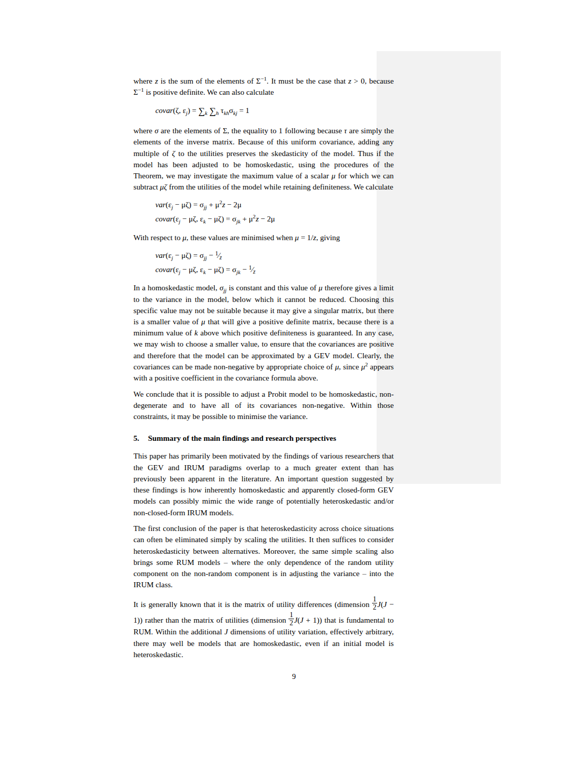where z is the sum of the elements of Σ−1. It must be the case that z > 0, because Σ−1 is positive definite. We can also calculate
covar(ζ, εj) = ∑k ∑h τkhσkj = 1
where σ are the elements of Σ, the equality to 1 following because τ are simply the elements of the inverse matrix. Because of this uniform covariance, adding any multiple of ζ to the utilities preserves the skedasticity of the model. Thus if the model has been adjusted to be homoskedastic, using the procedures of the Theorem, we may investigate the maximum value of a scalar μ for which we can subtract μζ from the utilities of the model while retaining definiteness. We calculate
var(εj − μζ) = σjj + μ2z − 2μ
covar(εj − μζ, εk − μζ) = σjk + μ2z − 2μ
With respect to μ, these values are minimised when μ = 1/z, giving
var(εj − μζ) = σjj − 1⁄z
covar(εj − μζ, εk − μζ) = σjk − 1⁄z
In a homoskedastic model, σjj is constant and this value of μ therefore gives a limit to the variance in the model, below which it cannot be reduced. Choosing this specific value may not be suitable because it may give a singular matrix, but there is a smaller value of μ that will give a positive definite matrix, because there is a minimum value of k above which positive definiteness is guaranteed. In any case, we may wish to choose a smaller value, to ensure that the covariances are positive and therefore that the model can be approximated by a GEV model. Clearly, the covariances can be made non-negative by appropriate choice of μ, since μ2 appears with a positive coefficient in the covariance formula above.
We conclude that it is possible to adjust a Probit model to be homoskedastic, non-degenerate and to have all of its covariances non-negative. Within those constraints, it may be possible to minimise the variance.
5. Summary of the main findings and research perspectives
This paper has primarily been motivated by the findings of various researchers that the GEV and IRUM paradigms overlap to a much greater extent than has previously been apparent in the literature. An important question suggested by these findings is how inherently homoskedastic and apparently closed-form GEV models can possibly mimic the wide range of potentially heteroskedastic and/or non-closed-form IRUM models.
The first conclusion of the paper is that heteroskedasticity across choice situations can often be eliminated simply by scaling the utilities. It then suffices to consider heteroskedasticity between alternatives. Moreover, the same simple scaling also brings some RUM models – where the only dependence of the random utility component on the non-random component is in adjusting the variance – into the IRUM class.
It is generally known that it is the matrix of utility differences (dimension 12 J(J − 1)) rather than the matrix of utilities (dimension 12 J(J + 1)) that is fundamental to RUM. Within the additional J dimensions of utility variation, effectively arbitrary, there may well be models that are homoskedastic, even if an initial model is heteroskedastic.
9